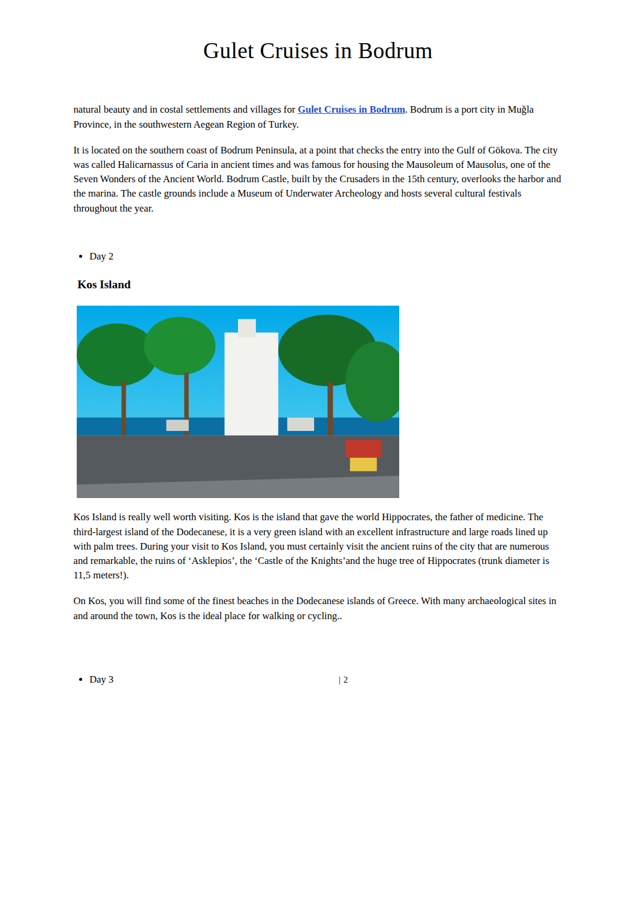Gulet Cruises in Bodrum
natural beauty and in costal settlements and villages for Gulet Cruises in Bodrum. Bodrum is a port city in Muğla Province, in the southwestern Aegean Region of Turkey.
It is located on the southern coast of Bodrum Peninsula, at a point that checks the entry into the Gulf of Gökova. The city was called Halicarnassus of Caria in ancient times and was famous for housing the Mausoleum of Mausolus, one of the Seven Wonders of the Ancient World. Bodrum Castle, built by the Crusaders in the 15th century, overlooks the harbor and the marina. The castle grounds include a Museum of Underwater Archeology and hosts several cultural festivals throughout the year.
Day 2
Kos Island
Kos Island is really well worth visiting. Kos is the island that gave the world Hippocrates, the father of medicine. The third-largest island of the Dodecanese, it is a very green island with an excellent infrastructure and large roads lined up with palm trees. During your visit to Kos Island, you must certainly visit the ancient ruins of the city that are numerous and remarkable, the ruins of ‘Asklepios’, the ‘Castle of the Knights’and the huge tree of Hippocrates (trunk diameter is 11,5 meters!).
On Kos, you will find some of the finest beaches in the Dodecanese islands of Greece. With many archaeological sites in and around the town, Kos is the ideal place for walking or cycling..
Day 3
|2